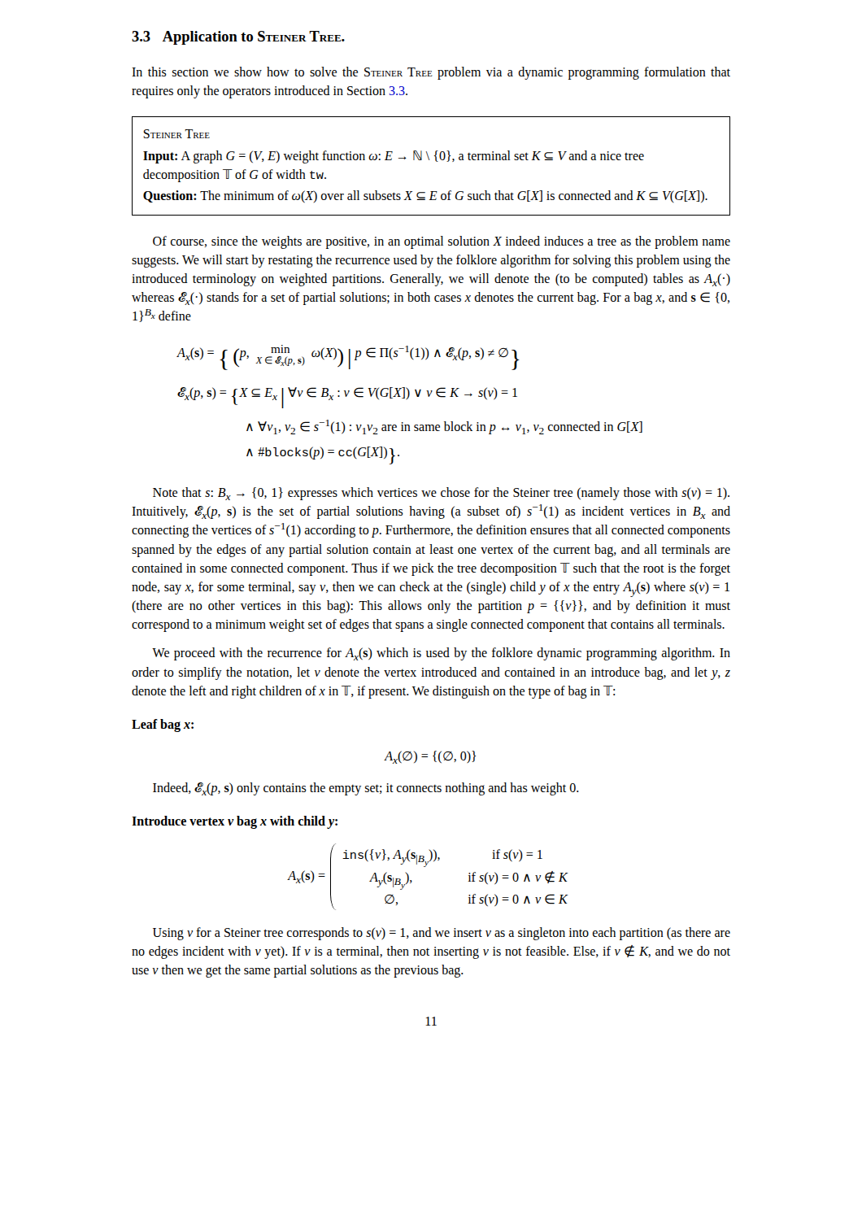3.3 Application to Steiner Tree.
In this section we show how to solve the Steiner Tree problem via a dynamic programming formulation that requires only the operators introduced in Section 3.3.
Steiner Tree
Input: A graph G = (V, E) weight function ω: E → ℕ \ {0}, a terminal set K ⊆ V and a nice tree decomposition 𝕋 of G of width tw.
Question: The minimum of ω(X) over all subsets X ⊆ E of G such that G[X] is connected and K ⊆ V(G[X]).
Of course, since the weights are positive, in an optimal solution X indeed induces a tree as the problem name suggests. We will start by restating the recurrence used by the folklore algorithm for solving this problem using the introduced terminology on weighted partitions. Generally, we will denote the (to be computed) tables as Ax(·) whereas 𝓔x(·) stands for a set of partial solutions; in both cases x denotes the current bag. For a bag x, and s ∈ {0, 1}Bx define
Ax(s) = { (p, min X ∈ 𝓔x(p, s) ω(X)) | p ∈ Π(s−1(1)) ∧ 𝓔x(p, s) ≠ ∅}
𝓔x(p, s) = {X ⊆ Ex | ∀v ∈ Bx : v ∈ V(G[X]) ∨ v ∈ K → s(v) = 1
∧ ∀v1, v2 ∈ s−1(1) : v1v2 are in same block in p ↔ v1, v2 connected in G[X]
∧ #blocks(p) = cc(G[X])}.
Note that s: Bx → {0, 1} expresses which vertices we chose for the Steiner tree (namely those with s(v) = 1). Intuitively, 𝓔x(p, s) is the set of partial solutions having (a subset of) s−1(1) as incident vertices in Bx and connecting the vertices of s−1(1) according to p. Furthermore, the definition ensures that all connected components spanned by the edges of any partial solution contain at least one vertex of the current bag, and all terminals are contained in some connected component. Thus if we pick the tree decomposition 𝕋 such that the root is the forget node, say x, for some terminal, say v, then we can check at the (single) child y of x the entry Ay(s) where s(v) = 1 (there are no other vertices in this bag): This allows only the partition p = {{v}}, and by definition it must correspond to a minimum weight set of edges that spans a single connected component that contains all terminals.
We proceed with the recurrence for Ax(s) which is used by the folklore dynamic programming algorithm. In order to simplify the notation, let v denote the vertex introduced and contained in an introduce bag, and let y, z denote the left and right children of x in 𝕋, if present. We distinguish on the type of bag in 𝕋:
Leaf bag x:
Ax(∅) = {(∅, 0)}
Indeed, 𝓔x(p, s) only contains the empty set; it connects nothing and has weight 0.
Introduce vertex v bag x with child y:
Ax(s) =
| ins ({ v }, A y ( s / B y )), | if s ( v ) = 1 |
| A y ( s / B y ), | if s ( v ) = 0 ∧ v ∉ K |
| ∅, | if s ( v ) = 0 ∧ v ∈ K |
Using v for a Steiner tree corresponds to s(v) = 1, and we insert v as a singleton into each partition (as there are no edges incident with v yet). If v is a terminal, then not inserting v is not feasible. Else, if v ∉ K, and we do not use v then we get the same partial solutions as the previous bag.
11